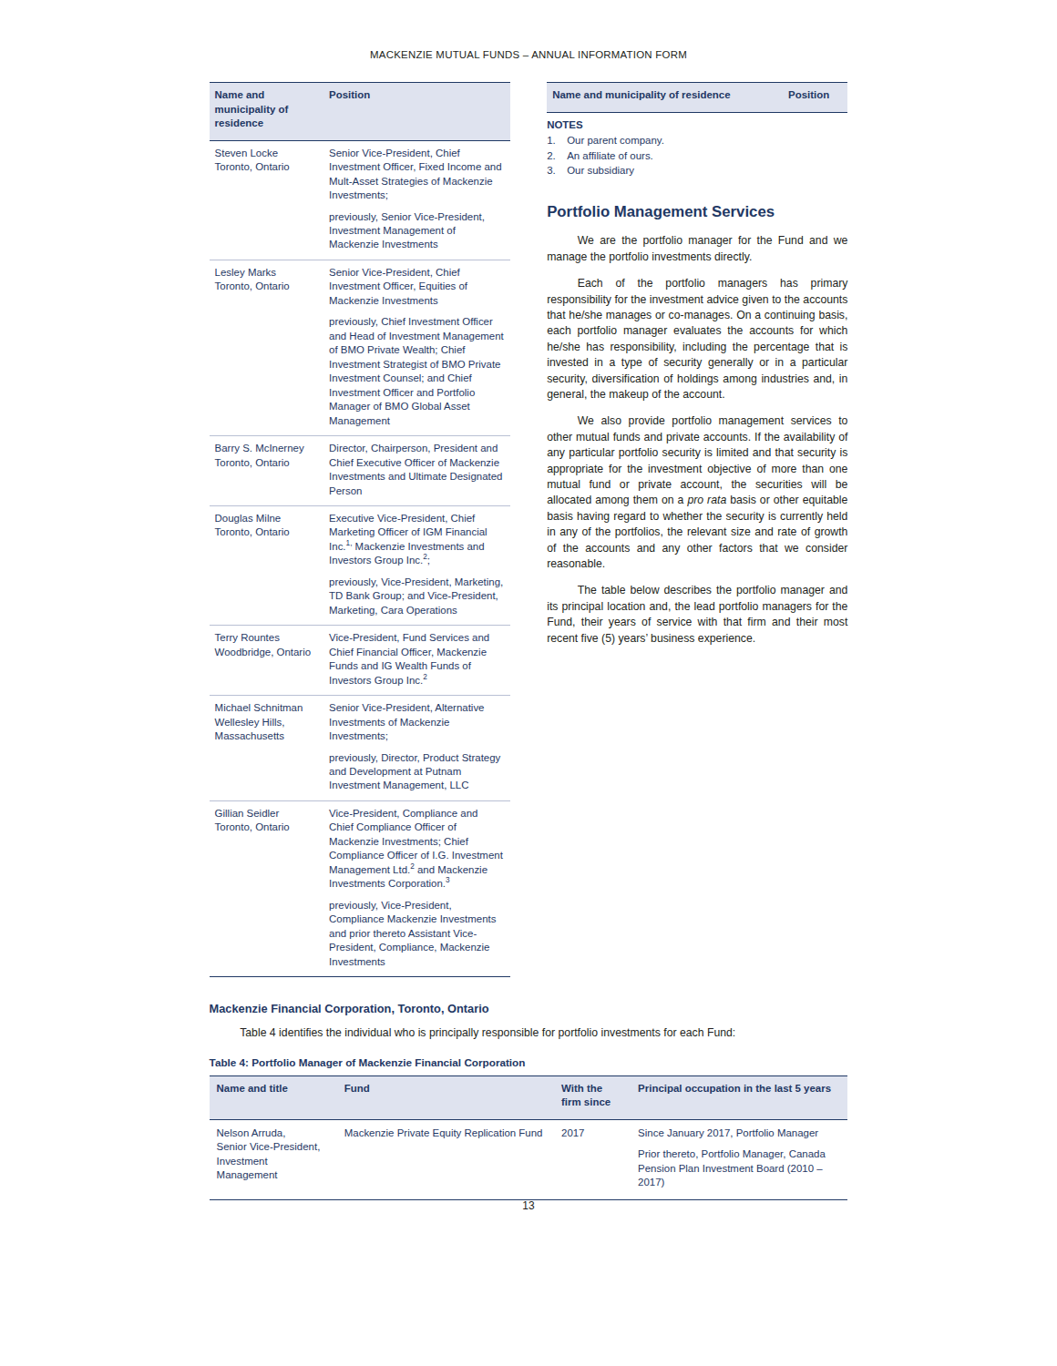MACKENZIE MUTUAL FUNDS – ANNUAL INFORMATION FORM
| Name and municipality of residence | Position |
| --- | --- |
| Steven Locke Toronto, Ontario | Senior Vice-President, Chief Investment Officer, Fixed Income and Mult-Asset Strategies of Mackenzie Investments; previously, Senior Vice-President, Investment Management of Mackenzie Investments |
| Lesley Marks Toronto, Ontario | Senior Vice-President, Chief Investment Officer, Equities of Mackenzie Investments previously, Chief Investment Officer and Head of Investment Management of BMO Private Wealth; Chief Investment Strategist of BMO Private Investment Counsel; and Chief Investment Officer and Portfolio Manager of BMO Global Asset Management |
| Barry S. McInerney Toronto, Ontario | Director, Chairperson, President and Chief Executive Officer of Mackenzie Investments and Ultimate Designated Person |
| Douglas Milne Toronto, Ontario | Executive Vice-President, Chief Marketing Officer of IGM Financial Inc. 1, Mackenzie Investments and Investors Group Inc. 2 ; previously, Vice-President, Marketing, TD Bank Group; and Vice-President, Marketing, Cara Operations |
| Terry Rountes Woodbridge, Ontario | Vice-President, Fund Services and Chief Financial Officer, Mackenzie Funds and IG Wealth Funds of Investors Group Inc. 2 |
| Michael Schnitman Wellesley Hills, Massachusetts | Senior Vice-President, Alternative Investments of Mackenzie Investments; previously, Director, Product Strategy and Development at Putnam Investment Management, LLC |
| Gillian Seidler Toronto, Ontario | Vice-President, Compliance and Chief Compliance Officer of Mackenzie Investments; Chief Compliance Officer of I.G. Investment Management Ltd. 2 and Mackenzie Investments Corporation. 3 previously, Vice-President, Compliance Mackenzie Investments and prior thereto Assistant Vice-President, Compliance, Mackenzie Investments |
| Name and municipality of residence | Position |
| --- | --- |
NOTES
1. Our parent company.
2. An affiliate of ours.
3. Our subsidiary
Portfolio Management Services
We are the portfolio manager for the Fund and we manage the portfolio investments directly.
Each of the portfolio managers has primary responsibility for the investment advice given to the accounts that he/she manages or co-manages. On a continuing basis, each portfolio manager evaluates the accounts for which he/she has responsibility, including the percentage that is invested in a type of security generally or in a particular security, diversification of holdings among industries and, in general, the makeup of the account.
We also provide portfolio management services to other mutual funds and private accounts. If the availability of any particular portfolio security is limited and that security is appropriate for the investment objective of more than one mutual fund or private account, the securities will be allocated among them on a pro rata basis or other equitable basis having regard to whether the security is currently held in any of the portfolios, the relevant size and rate of growth of the accounts and any other factors that we consider reasonable.
The table below describes the portfolio manager and its principal location and, the lead portfolio managers for the Fund, their years of service with that firm and their most recent five (5) years’ business experience.
Mackenzie Financial Corporation, Toronto, Ontario
Table 4 identifies the individual who is principally responsible for portfolio investments for each Fund:
Table 4: Portfolio Manager of Mackenzie Financial Corporation
| Name and title | Fund | With the firm since | Principal occupation in the last 5 years |
| --- | --- | --- | --- |
| Nelson Arruda, Senior Vice-President, Investment Management | Mackenzie Private Equity Replication Fund | 2017 | Since January 2017, Portfolio Manager Prior thereto, Portfolio Manager, Canada Pension Plan Investment Board (2010 – 2017) |
13